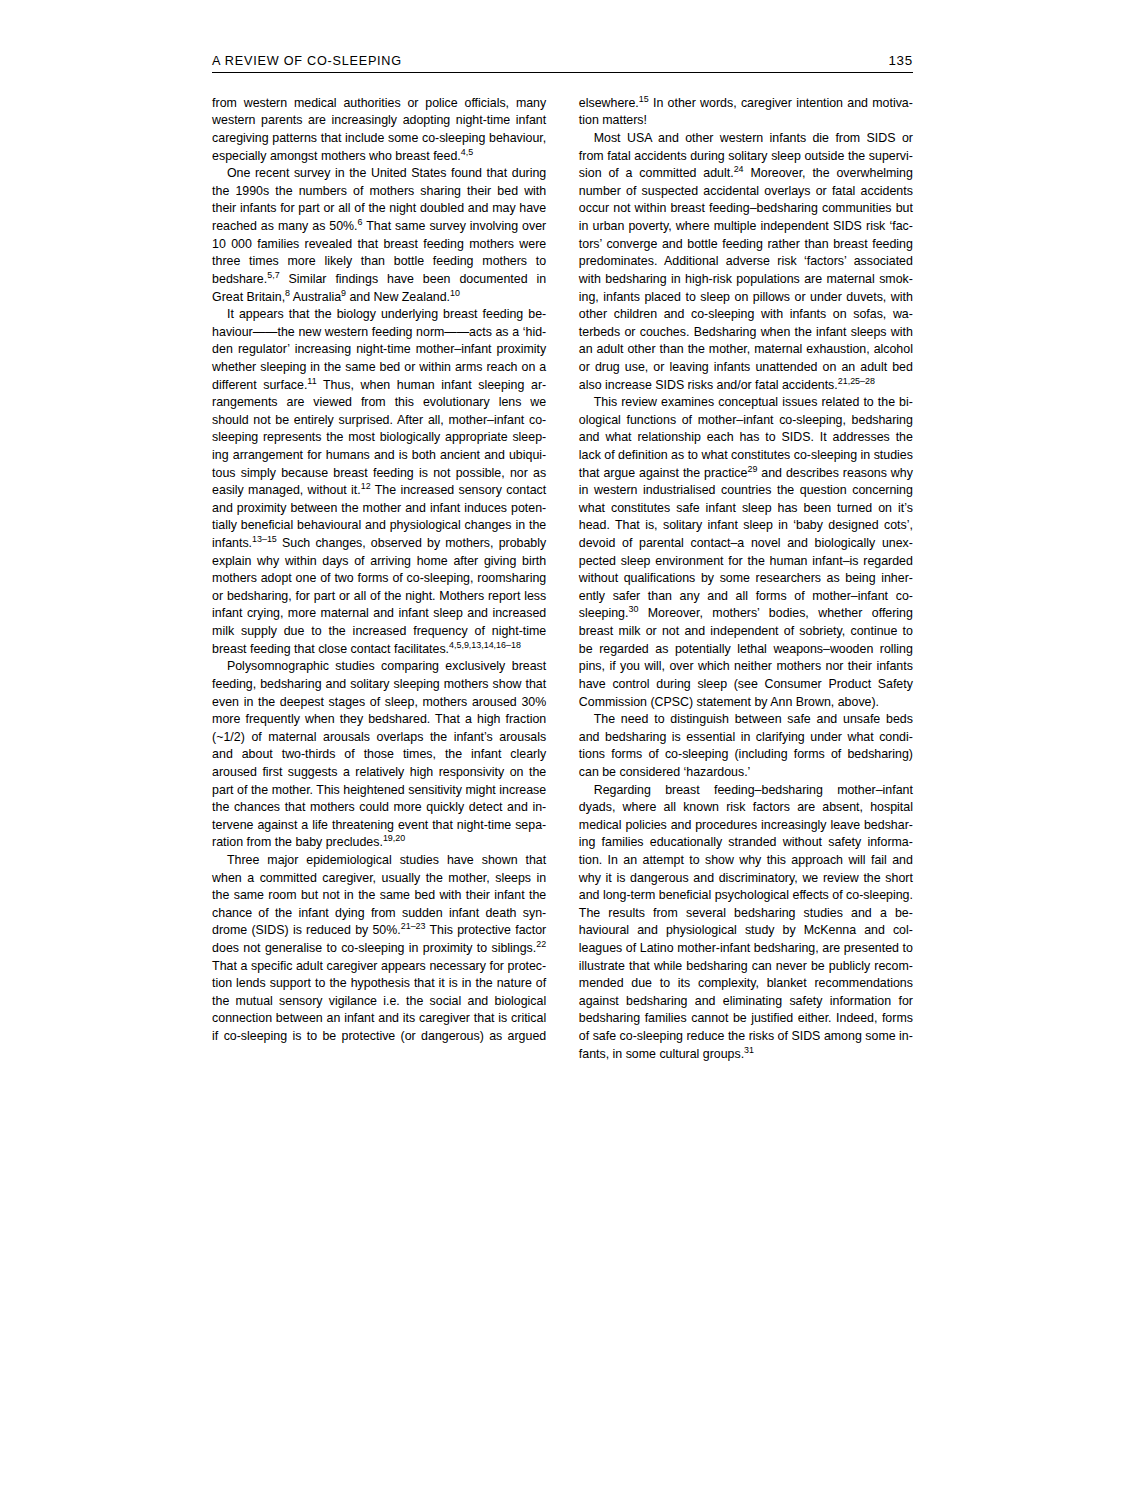A review of co-sleeping 135
from western medical authorities or police officials, many western parents are increasingly adopting night-time infant caregiving patterns that include some co-sleeping behaviour, especially amongst mothers who breast feed.4,5
One recent survey in the United States found that during the 1990s the numbers of mothers sharing their bed with their infants for part or all of the night doubled and may have reached as many as 50%.6 That same survey involving over 10 000 families revealed that breast feeding mothers were three times more likely than bottle feeding mothers to bedshare.5,7 Similar findings have been documented in Great Britain,8 Australia9 and New Zealand.10
It appears that the biology underlying breast feeding behaviour——the new western feeding norm——acts as a ‘hidden regulator’ increasing night-time mother–infant proximity whether sleeping in the same bed or within arms reach on a different surface.11 Thus, when human infant sleeping arrangements are viewed from this evolutionary lens we should not be entirely surprised. After all, mother–infant co-sleeping represents the most biologically appropriate sleeping arrangement for humans and is both ancient and ubiquitous simply because breast feeding is not possible, nor as easily managed, without it.12 The increased sensory contact and proximity between the mother and infant induces potentially beneficial behavioural and physiological changes in the infants.13–15 Such changes, observed by mothers, probably explain why within days of arriving home after giving birth mothers adopt one of two forms of co-sleeping, roomsharing or bedsharing, for part or all of the night. Mothers report less infant crying, more maternal and infant sleep and increased milk supply due to the increased frequency of night-time breast feeding that close contact facilitates.4,5,9,13,14,16–18
Polysomnographic studies comparing exclusively breast feeding, bedsharing and solitary sleeping mothers show that even in the deepest stages of sleep, mothers aroused 30% more frequently when they bedshared. That a high fraction (~1/2) of maternal arousals overlaps the infant’s arousals and about two-thirds of those times, the infant clearly aroused first suggests a relatively high responsivity on the part of the mother. This heightened sensitivity might increase the chances that mothers could more quickly detect and intervene against a life threatening event that night-time separation from the baby precludes.19,20
Three major epidemiological studies have shown that when a committed caregiver, usually the mother, sleeps in the same room but not in the same bed with their infant the chance of the infant dying from sudden infant death syndrome (SIDS) is reduced by 50%.21–23 This protective factor does not generalise to co-sleeping in proximity to siblings.22 That a specific adult caregiver appears necessary for protection lends support to the hypothesis that it is in the nature of the mutual sensory vigilance i.e. the social and biological connection between an infant and its caregiver that is critical if co-sleeping is to be protective (or dangerous) as argued elsewhere.15 In other words, caregiver intention and motivation matters!
Most USA and other western infants die from SIDS or from fatal accidents during solitary sleep outside the supervision of a committed adult.24 Moreover, the overwhelming number of suspected accidental overlays or fatal accidents occur not within breast feeding–bedsharing communities but in urban poverty, where multiple independent SIDS risk ‘factors’ converge and bottle feeding rather than breast feeding predominates. Additional adverse risk ‘factors’ associated with bedsharing in high-risk populations are maternal smoking, infants placed to sleep on pillows or under duvets, with other children and co-sleeping with infants on sofas, waterbeds or couches. Bedsharing when the infant sleeps with an adult other than the mother, maternal exhaustion, alcohol or drug use, or leaving infants unattended on an adult bed also increase SIDS risks and/or fatal accidents.21,25–28
This review examines conceptual issues related to the biological functions of mother–infant co-sleeping, bedsharing and what relationship each has to SIDS. It addresses the lack of definition as to what constitutes co-sleeping in studies that argue against the practice29 and describes reasons why in western industrialised countries the question concerning what constitutes safe infant sleep has been turned on it’s head. That is, solitary infant sleep in ‘baby designed cots’, devoid of parental contact–a novel and biologically unexpected sleep environment for the human infant–is regarded without qualifications by some researchers as being inherently safer than any and all forms of mother–infant co-sleeping.30 Moreover, mothers’ bodies, whether offering breast milk or not and independent of sobriety, continue to be regarded as potentially lethal weapons–wooden rolling pins, if you will, over which neither mothers nor their infants have control during sleep (see Consumer Product Safety Commission (CPSC) statement by Ann Brown, above).
The need to distinguish between safe and unsafe beds and bedsharing is essential in clarifying under what conditions forms of co-sleeping (including forms of bedsharing) can be considered ‘hazardous.’
Regarding breast feeding–bedsharing mother–infant dyads, where all known risk factors are absent, hospital medical policies and procedures increasingly leave bedsharing families educationally stranded without safety information. In an attempt to show why this approach will fail and why it is dangerous and discriminatory, we review the short and long-term beneficial psychological effects of co-sleeping. The results from several bedsharing studies and a behavioural and physiological study by McKenna and colleagues of Latino mother-infant bedsharing, are presented to illustrate that while bedsharing can never be publicly recommended due to its complexity, blanket recommendations against bedsharing and eliminating safety information for bedsharing families cannot be justified either. Indeed, forms of safe co-sleeping reduce the risks of SIDS among some infants, in some cultural groups.31